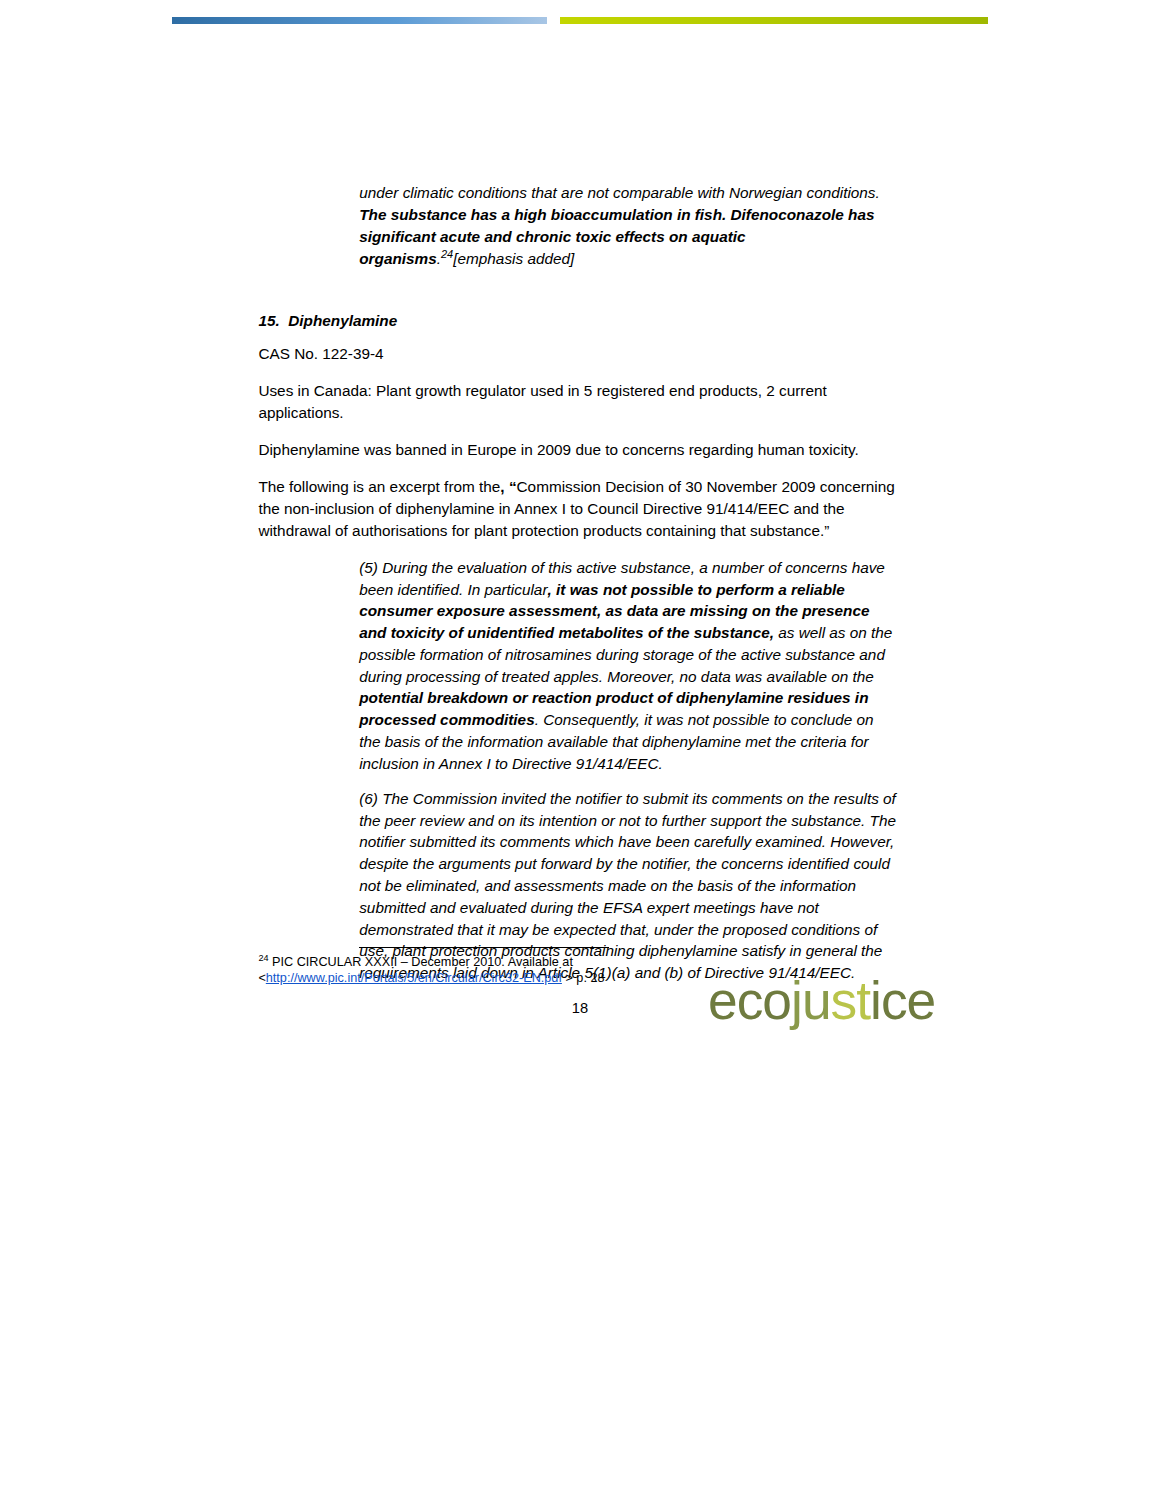under climatic conditions that are not comparable with Norwegian conditions. The substance has a high bioaccumulation in fish. Difenoconazole has significant acute and chronic toxic effects on aquatic organisms.24[emphasis added]
15. Diphenylamine
CAS No. 122-39-4
Uses in Canada: Plant growth regulator used in 5 registered end products, 2 current applications.
Diphenylamine was banned in Europe in 2009 due to concerns regarding human toxicity.
The following is an excerpt from the, “Commission Decision of 30 November 2009 concerning the non-inclusion of diphenylamine in Annex I to Council Directive 91/414/EEC and the withdrawal of authorisations for plant protection products containing that substance.”
(5) During the evaluation of this active substance, a number of concerns have been identified. In particular, it was not possible to perform a reliable consumer exposure assessment, as data are missing on the presence and toxicity of unidentified metabolites of the substance, as well as on the possible formation of nitrosamines during storage of the active substance and during processing of treated apples. Moreover, no data was available on the potential breakdown or reaction product of diphenylamine residues in processed commodities. Consequently, it was not possible to conclude on the basis of the information available that diphenylamine met the criteria for inclusion in Annex I to Directive 91/414/EEC.
(6) The Commission invited the notifier to submit its comments on the results of the peer review and on its intention or not to further support the substance. The notifier submitted its comments which have been carefully examined. However, despite the arguments put forward by the notifier, the concerns identified could not be eliminated, and assessments made on the basis of the information submitted and evaluated during the EFSA expert meetings have not demonstrated that it may be expected that, under the proposed conditions of use, plant protection products containing diphenylamine satisfy in general the requirements laid down in Article 5(1)(a) and (b) of Directive 91/414/EEC.
24 PIC CIRCULAR XXXII – December 2010. Available at
<http://www.pic.int/Portals/5/en/Circular/Circ32-EN.pdf > p. 28
18
eco ju st ice